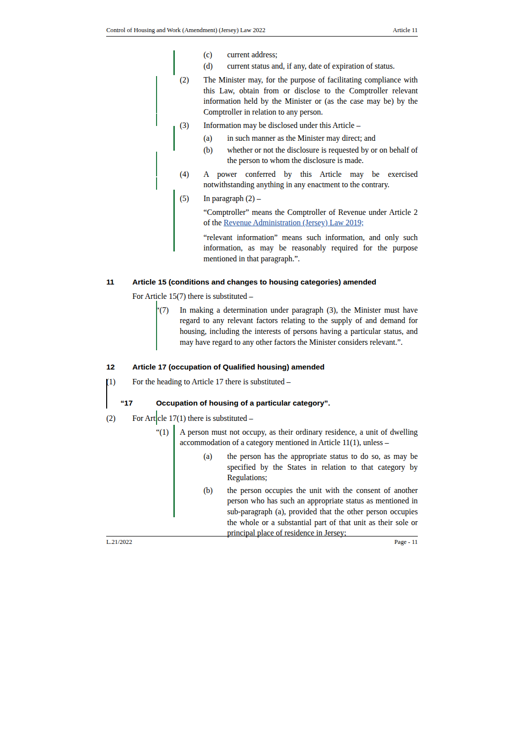Control of Housing and Work (Amendment) (Jersey) Law 2022
Article 11
(c)
current address;
(d)
current status and, if any, date of expiration of status.
(2)
The Minister may, for the purpose of facilitating compliance with this Law, obtain from or disclose to the Comptroller relevant information held by the Minister or (as the case may be) by the Comptroller in relation to any person.
(3)
Information may be disclosed under this Article –
(a)
in such manner as the Minister may direct; and
(b)
whether or not the disclosure is requested by or on behalf of the person to whom the disclosure is made.
(4)
A power conferred by this Article may be exercised notwithstanding anything in any enactment to the contrary.
(5)
In paragraph (2) –
“Comptroller” means the Comptroller of Revenue under Article 2 of the Revenue Administration (Jersey) Law 2019;
“relevant information” means such information, and only such information, as may be reasonably required for the purpose mentioned in that paragraph.”.
11 Article 15 (conditions and changes to housing categories) amended
For Article 15(7) there is substituted –
“(7)
In making a determination under paragraph (3), the Minister must have regard to any relevant factors relating to the supply of and demand for housing, including the interests of persons having a particular status, and may have regard to any other factors the Minister considers relevant.”.
12 Article 17 (occupation of Qualified housing) amended
(1)
For the heading to Article 17 there is substituted –
“17 Occupation of housing of a particular category”.
(2)
For Article 17(1) there is substituted –
“(1)
A person must not occupy, as their ordinary residence, a unit of dwelling accommodation of a category mentioned in Article 11(1), unless –
(a)
the person has the appropriate status to do so, as may be specified by the States in relation to that category by Regulations;
(b)
the person occupies the unit with the consent of another person who has such an appropriate status as mentioned in sub-paragraph (a), provided that the other person occupies the whole or a substantial part of that unit as their sole or principal place of residence in Jersey;
L.21/2022
Page - 11